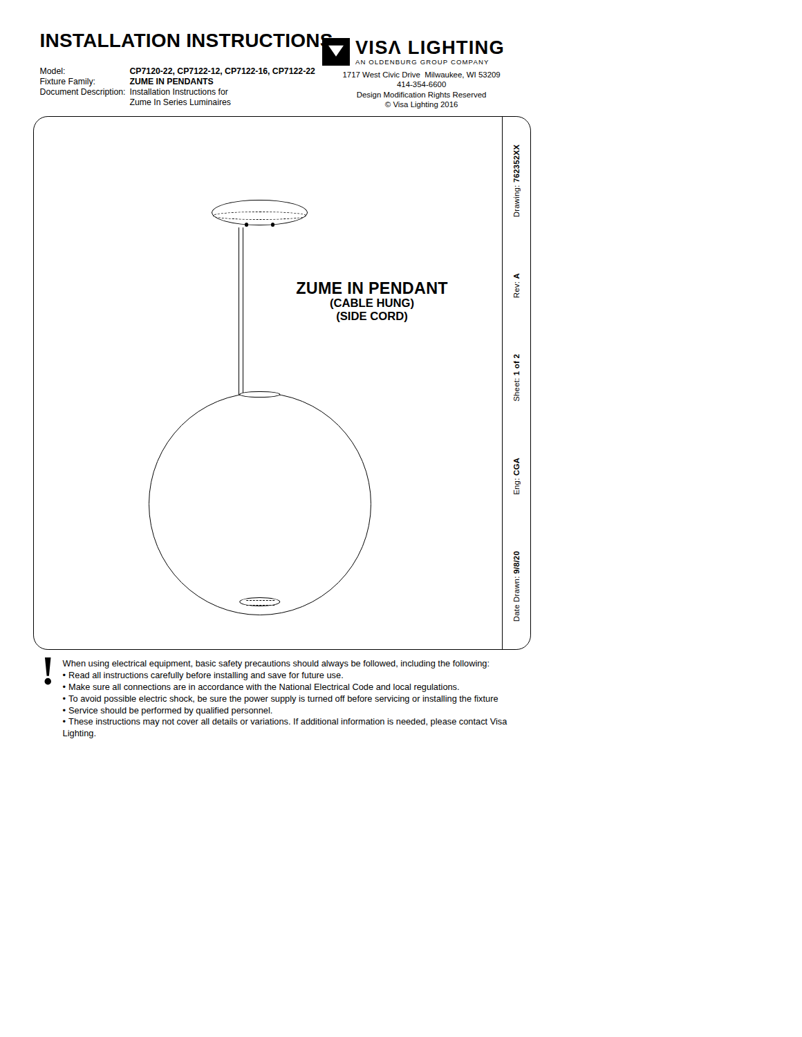INSTALLATION INSTRUCTIONS
VISΛ LIGHTING
AN OLDENBURG GROUP COMPANY
1717 West Civic Drive Milwaukee, WI 53209
414-354-6600
Design Modification Rights Reserved
© Visa Lighting 2016
| Model: | CP7120-22, CP7122-12, CP7122-16, CP7122-22 |
| Fixture Family: | ZUME IN PENDANTS |
| Document Description: | Installation Instructions for |
| | Zume In Series Luminaires |
ZUME IN PENDANT
(CABLE HUNG)
(SIDE CORD)
Drawing: 762352XX Rev: A Sheet: 1 of 2 Eng: CGA Date Drawn: 9/8/20
!
When using electrical equipment, basic safety precautions should always be followed, including the following:
Read all instructions carefully before installing and save for future use.
Make sure all connections are in accordance with the National Electrical Code and local regulations.
To avoid possible electric shock, be sure the power supply is turned off before servicing or installing the fixture
Service should be performed by qualified personnel.
These instructions may not cover all details or variations. If additional information is needed, please contact Visa Lighting.